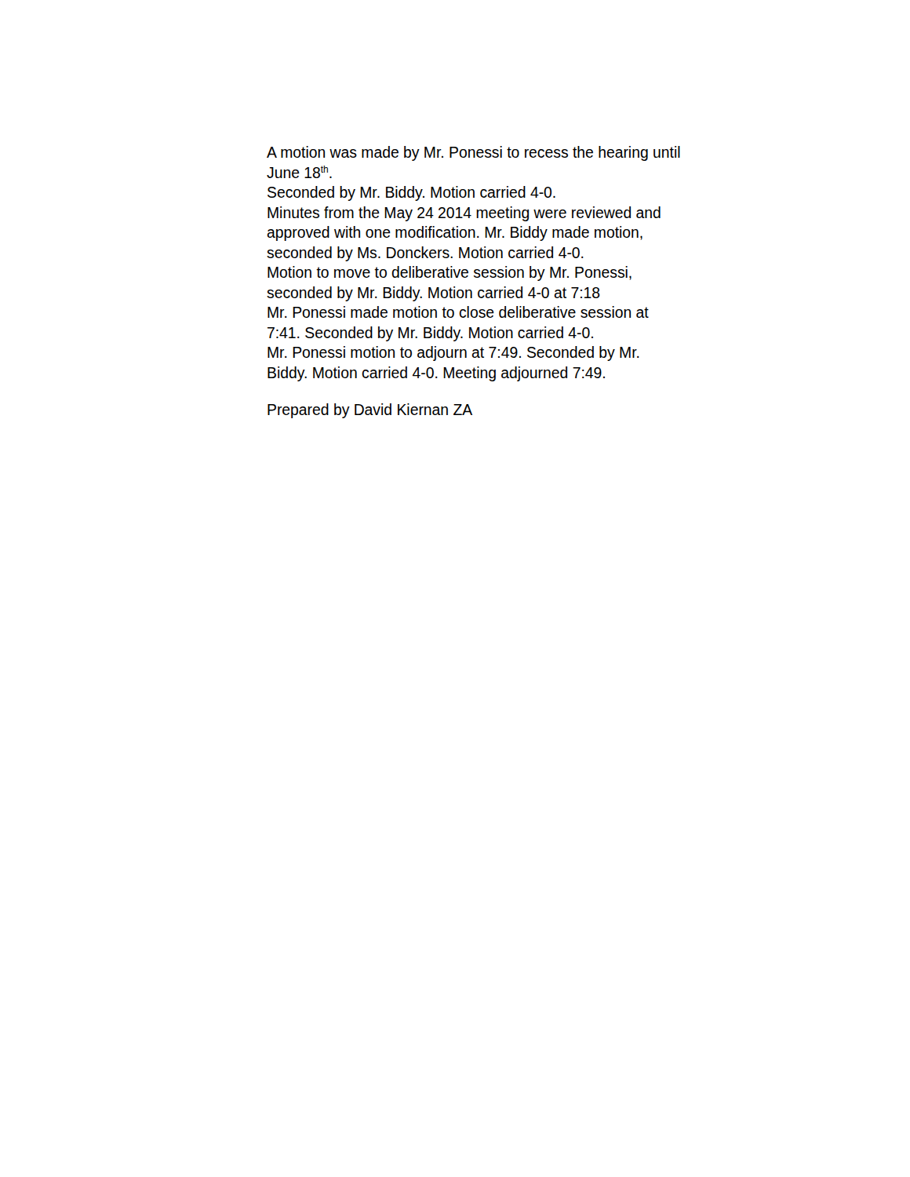A motion was made by Mr. Ponessi to recess the hearing until June 18th.
Seconded by Mr. Biddy. Motion carried 4-0.
Minutes from the May 24 2014 meeting were reviewed and approved with one modification. Mr. Biddy made motion, seconded by Ms. Donckers. Motion carried 4-0.
Motion to move to deliberative session by Mr. Ponessi, seconded by Mr. Biddy. Motion carried 4-0 at 7:18
Mr. Ponessi made motion to close deliberative session at 7:41. Seconded by Mr. Biddy. Motion carried 4-0.
Mr. Ponessi motion to adjourn at 7:49. Seconded by Mr. Biddy. Motion carried 4-0. Meeting adjourned 7:49.
Prepared by David Kiernan ZA